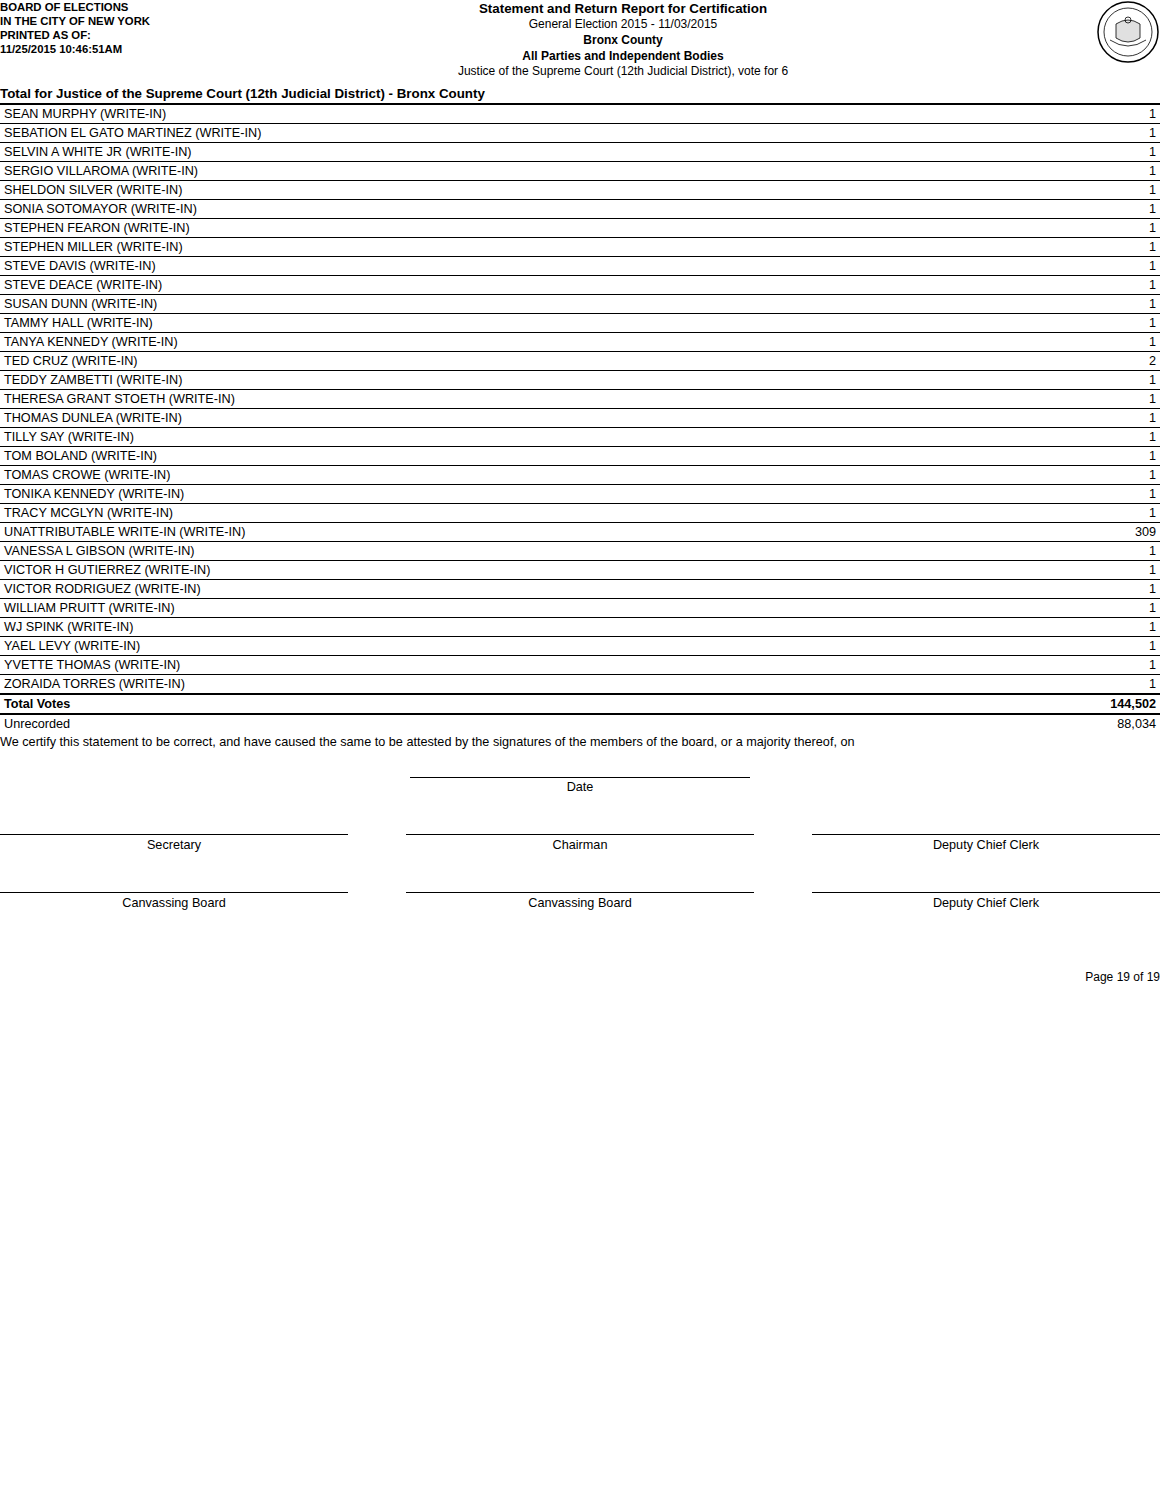BOARD OF ELECTIONS
IN THE CITY OF NEW YORK
PRINTED AS OF:
11/25/2015 10:46:51AM
Statement and Return Report for Certification
General Election 2015 - 11/03/2015
Bronx County
All Parties and Independent Bodies
Justice of the Supreme Court (12th Judicial District), vote for 6
Total for Justice of the Supreme Court (12th Judicial District) - Bronx County
| SEAN MURPHY (WRITE-IN) | 1 |
| SEBATION EL GATO MARTINEZ (WRITE-IN) | 1 |
| SELVIN A WHITE JR (WRITE-IN) | 1 |
| SERGIO VILLAROMA (WRITE-IN) | 1 |
| SHELDON SILVER (WRITE-IN) | 1 |
| SONIA SOTOMAYOR (WRITE-IN) | 1 |
| STEPHEN FEARON (WRITE-IN) | 1 |
| STEPHEN MILLER (WRITE-IN) | 1 |
| STEVE DAVIS (WRITE-IN) | 1 |
| STEVE DEACE (WRITE-IN) | 1 |
| SUSAN DUNN (WRITE-IN) | 1 |
| TAMMY HALL (WRITE-IN) | 1 |
| TANYA KENNEDY (WRITE-IN) | 1 |
| TED CRUZ (WRITE-IN) | 2 |
| TEDDY ZAMBETTI (WRITE-IN) | 1 |
| THERESA GRANT STOETH (WRITE-IN) | 1 |
| THOMAS DUNLEA (WRITE-IN) | 1 |
| TILLY SAY (WRITE-IN) | 1 |
| TOM BOLAND (WRITE-IN) | 1 |
| TOMAS CROWE (WRITE-IN) | 1 |
| TONIKA KENNEDY (WRITE-IN) | 1 |
| TRACY MCGLYN (WRITE-IN) | 1 |
| UNATTRIBUTABLE WRITE-IN (WRITE-IN) | 309 |
| VANESSA L GIBSON (WRITE-IN) | 1 |
| VICTOR H GUTIERREZ (WRITE-IN) | 1 |
| VICTOR RODRIGUEZ (WRITE-IN) | 1 |
| WILLIAM PRUITT (WRITE-IN) | 1 |
| WJ SPINK (WRITE-IN) | 1 |
| YAEL LEVY (WRITE-IN) | 1 |
| YVETTE THOMAS (WRITE-IN) | 1 |
| ZORAIDA TORRES (WRITE-IN) | 1 |
| Total Votes | 144,502 |
Unrecorded 88,034
We certify this statement to be correct, and have caused the same to be attested by the signatures of the members of the board, or a majority thereof, on
Date
Secretary
Chairman
Deputy Chief Clerk
Canvassing Board
Canvassing Board
Deputy Chief Clerk
Page 19 of 19